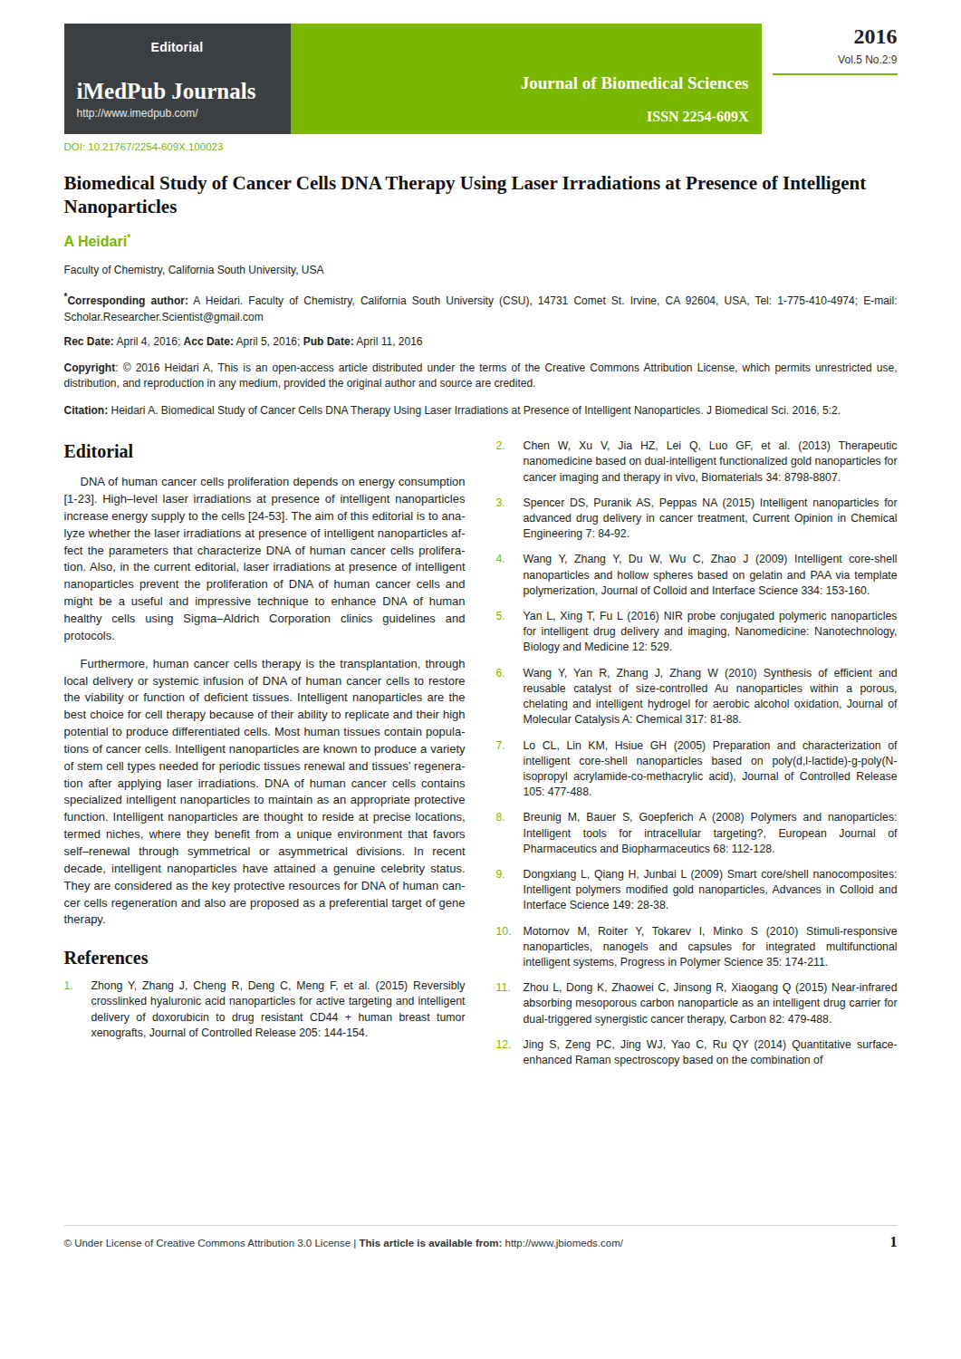Editorial
iMedPub Journals
http://www.imedpub.com/
Journal of Biomedical Sciences
ISSN 2254-609X
2016
Vol.5 No.2:9
DOI: 10.21767/2254-609X.100023
Biomedical Study of Cancer Cells DNA Therapy Using Laser Irradiations at Presence of Intelligent Nanoparticles
A Heidari*
Faculty of Chemistry, California South University, USA
*Corresponding author: A Heidari. Faculty of Chemistry, California South University (CSU), 14731 Comet St. Irvine, CA 92604, USA, Tel: 1-775-410-4974; E-mail: Scholar.Researcher.Scientist@gmail.com
Rec Date: April 4, 2016; Acc Date: April 5, 2016; Pub Date: April 11, 2016
Copyright: © 2016 Heidari A, This is an open-access article distributed under the terms of the Creative Commons Attribution License, which permits unrestricted use, distribution, and reproduction in any medium, provided the original author and source are credited.
Citation: Heidari A. Biomedical Study of Cancer Cells DNA Therapy Using Laser Irradiations at Presence of Intelligent Nanoparticles. J Biomedical Sci. 2016, 5:2.
Editorial
DNA of human cancer cells proliferation depends on energy consumption [1-23]. High–level laser irradiations at presence of intelligent nanoparticles increase energy supply to the cells [24-53]. The aim of this editorial is to analyze whether the laser irradiations at presence of intelligent nanoparticles affect the parameters that characterize DNA of human cancer cells proliferation. Also, in the current editorial, laser irradiations at presence of intelligent nanoparticles prevent the proliferation of DNA of human cancer cells and might be a useful and impressive technique to enhance DNA of human healthy cells using Sigma–Aldrich Corporation clinics guidelines and protocols.
Furthermore, human cancer cells therapy is the transplantation, through local delivery or systemic infusion of DNA of human cancer cells to restore the viability or function of deficient tissues. Intelligent nanoparticles are the best choice for cell therapy because of their ability to replicate and their high potential to produce differentiated cells. Most human tissues contain populations of cancer cells. Intelligent nanoparticles are known to produce a variety of stem cell types needed for periodic tissues renewal and tissues’ regeneration after applying laser irradiations. DNA of human cancer cells contains specialized intelligent nanoparticles to maintain as an appropriate protective function. Intelligent nanoparticles are thought to reside at precise locations, termed niches, where they benefit from a unique environment that favors self–renewal through symmetrical or asymmetrical divisions. In recent decade, intelligent nanoparticles have attained a genuine celebrity status. They are considered as the key protective resources for DNA of human cancer cells regeneration and also are proposed as a preferential target of gene therapy.
References
Zhong Y, Zhang J, Cheng R, Deng C, Meng F, et al. (2015) Reversibly crosslinked hyaluronic acid nanoparticles for active targeting and intelligent delivery of doxorubicin to drug resistant CD44 + human breast tumor xenografts, Journal of Controlled Release 205: 144-154.
Chen W, Xu V, Jia HZ, Lei Q, Luo GF, et al. (2013) Therapeutic nanomedicine based on dual-intelligent functionalized gold nanoparticles for cancer imaging and therapy in vivo, Biomaterials 34: 8798-8807.
Spencer DS, Puranik AS, Peppas NA (2015) Intelligent nanoparticles for advanced drug delivery in cancer treatment, Current Opinion in Chemical Engineering 7: 84-92.
Wang Y, Zhang Y, Du W, Wu C, Zhao J (2009) Intelligent core-shell nanoparticles and hollow spheres based on gelatin and PAA via template polymerization, Journal of Colloid and Interface Science 334: 153-160.
Yan L, Xing T, Fu L (2016) NIR probe conjugated polymeric nanoparticles for intelligent drug delivery and imaging, Nanomedicine: Nanotechnology, Biology and Medicine 12: 529.
Wang Y, Yan R, Zhang J, Zhang W (2010) Synthesis of efficient and reusable catalyst of size-controlled Au nanoparticles within a porous, chelating and intelligent hydrogel for aerobic alcohol oxidation, Journal of Molecular Catalysis A: Chemical 317: 81-88.
Lo CL, Lin KM, Hsiue GH (2005) Preparation and characterization of intelligent core-shell nanoparticles based on poly(d,l-lactide)-g-poly(N-isopropyl acrylamide-co-methacrylic acid), Journal of Controlled Release 105: 477-488.
Breunig M, Bauer S, Goepferich A (2008) Polymers and nanoparticles: Intelligent tools for intracellular targeting?, European Journal of Pharmaceutics and Biopharmaceutics 68: 112-128.
Dongxiang L, Qiang H, Junbai L (2009) Smart core/shell nanocomposites: Intelligent polymers modified gold nanoparticles, Advances in Colloid and Interface Science 149: 28-38.
Motornov M, Roiter Y, Tokarev I, Minko S (2010) Stimuli-responsive nanoparticles, nanogels and capsules for integrated multifunctional intelligent systems, Progress in Polymer Science 35: 174-211.
Zhou L, Dong K, Zhaowei C, Jinsong R, Xiaogang Q (2015) Near-infrared absorbing mesoporous carbon nanoparticle as an intelligent drug carrier for dual-triggered synergistic cancer therapy, Carbon 82: 479-488.
Jing S, Zeng PC, Jing WJ, Yao C, Ru QY (2014) Quantitative surface-enhanced Raman spectroscopy based on the combination of
© Under License of Creative Commons Attribution 3.0 License | This article is available from: http://www.jbiomeds.com/
1